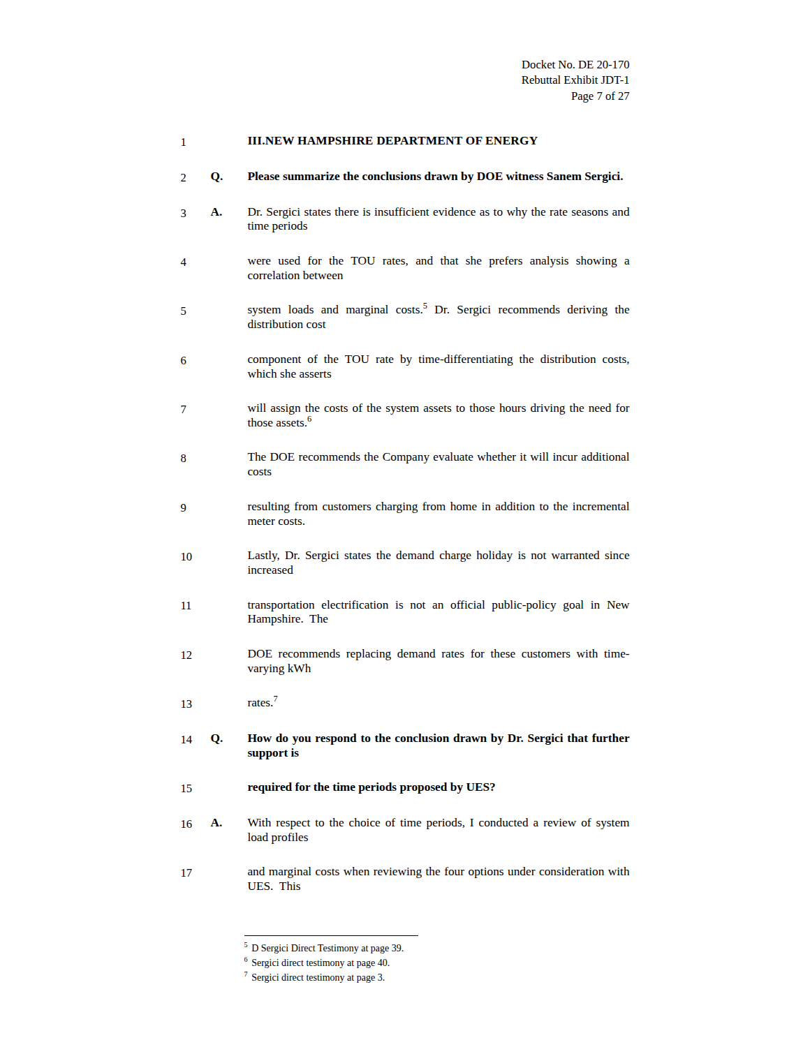Docket No. DE 20-170
Rebuttal Exhibit JDT-1
Page 7 of 27
1
III.NEW HAMPSHIRE DEPARTMENT OF ENERGY
2
Q.
Please summarize the conclusions drawn by DOE witness Sanem Sergici.
3
A.
Dr. Sergici states there is insufficient evidence as to why the rate seasons and time periods
4
were used for the TOU rates, and that she prefers analysis showing a correlation between
5
system loads and marginal costs.5 Dr. Sergici recommends deriving the distribution cost
6
component of the TOU rate by time-differentiating the distribution costs, which she asserts
7
will assign the costs of the system assets to those hours driving the need for those assets.6
8
The DOE recommends the Company evaluate whether it will incur additional costs
9
resulting from customers charging from home in addition to the incremental meter costs.
10
Lastly, Dr. Sergici states the demand charge holiday is not warranted since increased
11
transportation electrification is not an official public-policy goal in New Hampshire. The
12
DOE recommends replacing demand rates for these customers with time-varying kWh
13
rates.7
14
Q.
How do you respond to the conclusion drawn by Dr. Sergici that further support is
15
required for the time periods proposed by UES?
16
A.
With respect to the choice of time periods, I conducted a review of system load profiles
17
and marginal costs when reviewing the four options under consideration with UES. This
5 D Sergici Direct Testimony at page 39.
6 Sergici direct testimony at page 40.
7 Sergici direct testimony at page 3.